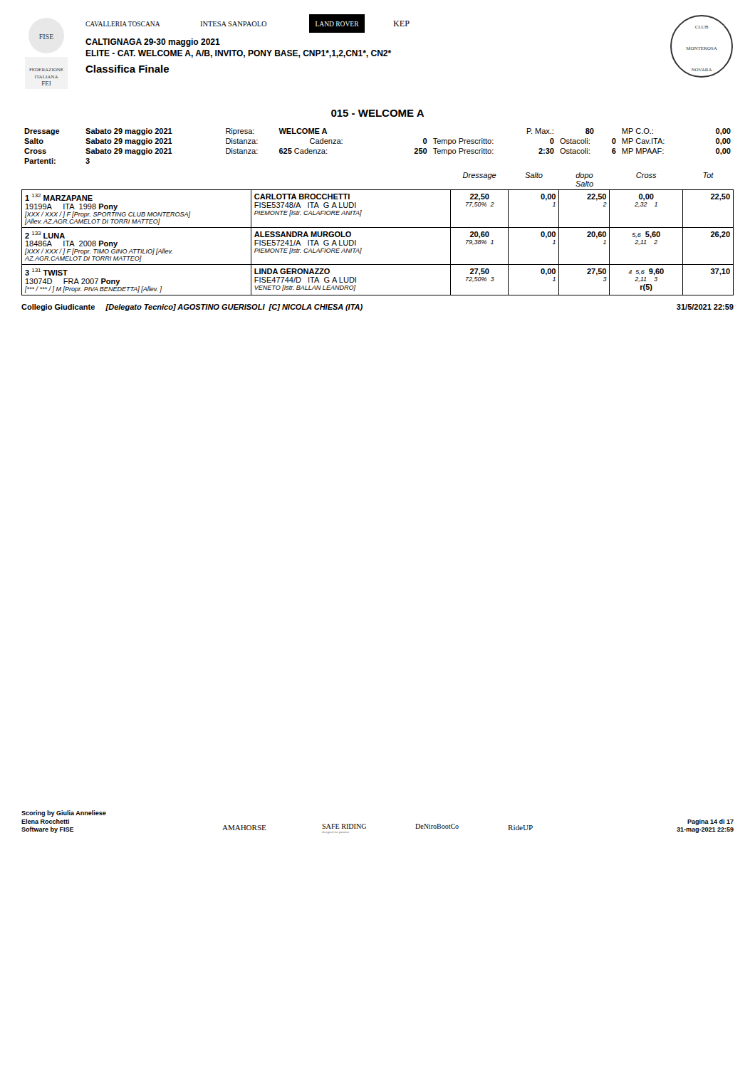CALTIGNAGA 29-30 maggio 2021
ELITE - CAT. WELCOME A, A/B, INVITO, PONY BASE, CNP1*,1,2,CN1*, CN2*
Classifica Finale
015 - WELCOME A
| Dressage | Sabato 29 maggio 2021 | Ripresa: | WELCOME A | | | P. Max.: | 80 | | MP C.O.: | 0,00 |
| Salto | Sabato 29 maggio 2021 | Distanza: | Cadenza: | 0 | Tempo Prescritto: | 0 | Ostacoli: | 0 | MP Cav.ITA: | 0,00 |
| Cross | Sabato 29 maggio 2021 | Distanza: | 625 Cadenza: | 250 | Tempo Prescritto: | 2:30 | Ostacoli: | 6 | MP MPAAF: | 0,00 |
| Partenti: | 3 | |
| | | Dressage | Salto | dopo Salto | Cross | Tot |
| --- | --- | --- | --- | --- | --- | --- |
| 1 132 MARZAPANE 19199A ITA 1998 Pony [XXX / XXX / ] F [Propr. SPORTING CLUB MONTEROSA] [Allev. AZ.AGR.CAMELOT DI TORRI MATTEO] | CARLOTTA BROCCHETTI FISE53748/A ITA G A LUDI PIEMONTE [Istr. CALAFIORE ANITA] | 22,50 77,50% 2 | 0,00 1 | 22,50 2 | 0,00 2,32 1 | 22,50 |
| 2 133 LUNA 18486A ITA 2008 Pony [XXX / XXX / ] F [Propr. TIMO GINO ATTILIO] [Allev. AZ.AGR.CAMELOT DI TORRI MATTEO] | ALESSANDRA MURGOLO FISE57241/A ITA G A LUDI PIEMONTE [Istr. CALAFIORE ANITA] | 20,60 79,38% 1 | 0,00 1 | 20,60 1 | 5,6 5,60 2,11 2 | 26,20 |
| 3 131 TWIST 13074D FRA 2007 Pony [*** / *** / ] M [Propr. PIVA BENEDETTA] [Allev. ] | LINDA GERONAZZO FISE47744/D ITA G A LUDI VENETO [Istr. BALLAN LEANDRO] | 27,50 72,50% 3 | 0,00 1 | 27,50 3 | 4 5,6 9,60 2,11 3 r(5) | 37,10 |
Collegio Giudicante [Delegato Tecnico] AGOSTINO GUERISOLI [C] NICOLA CHIESA (ITA) 31/5/2021 22:59
Scoring by Giulia Anneliese
Elena Rocchetti
Software by FISE
Pagina 14 di 17
31-mag-2021 22:59